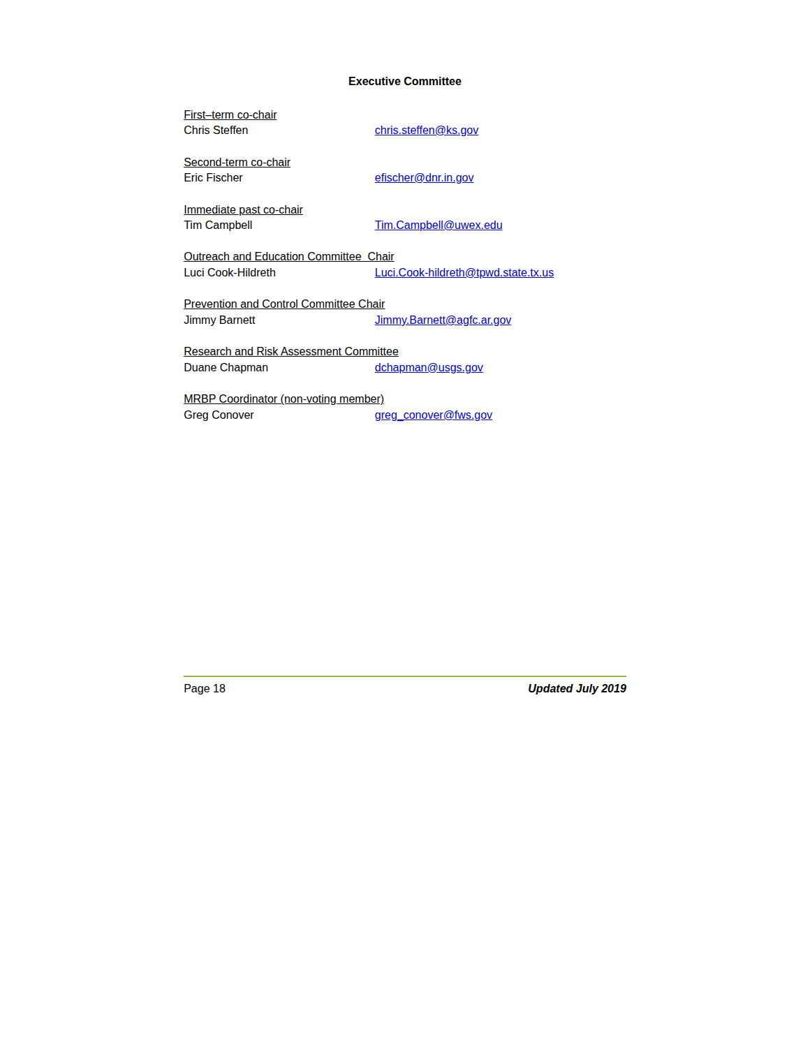Executive Committee
First–term co-chair
Chris Steffen chris.steffen@ks.gov
Second-term co-chair
Eric Fischer efischer@dnr.in.gov
Immediate past co-chair
Tim Campbell Tim.Campbell@uwex.edu
Outreach and Education Committee Chair
Luci Cook-Hildreth Luci.Cook-hildreth@tpwd.state.tx.us
Prevention and Control Committee Chair
Jimmy Barnett Jimmy.Barnett@agfc.ar.gov
Research and Risk Assessment Committee
Duane Chapman dchapman@usgs.gov
MRBP Coordinator (non-voting member)
Greg Conover greg_conover@fws.gov
Page 18 Updated July 2019